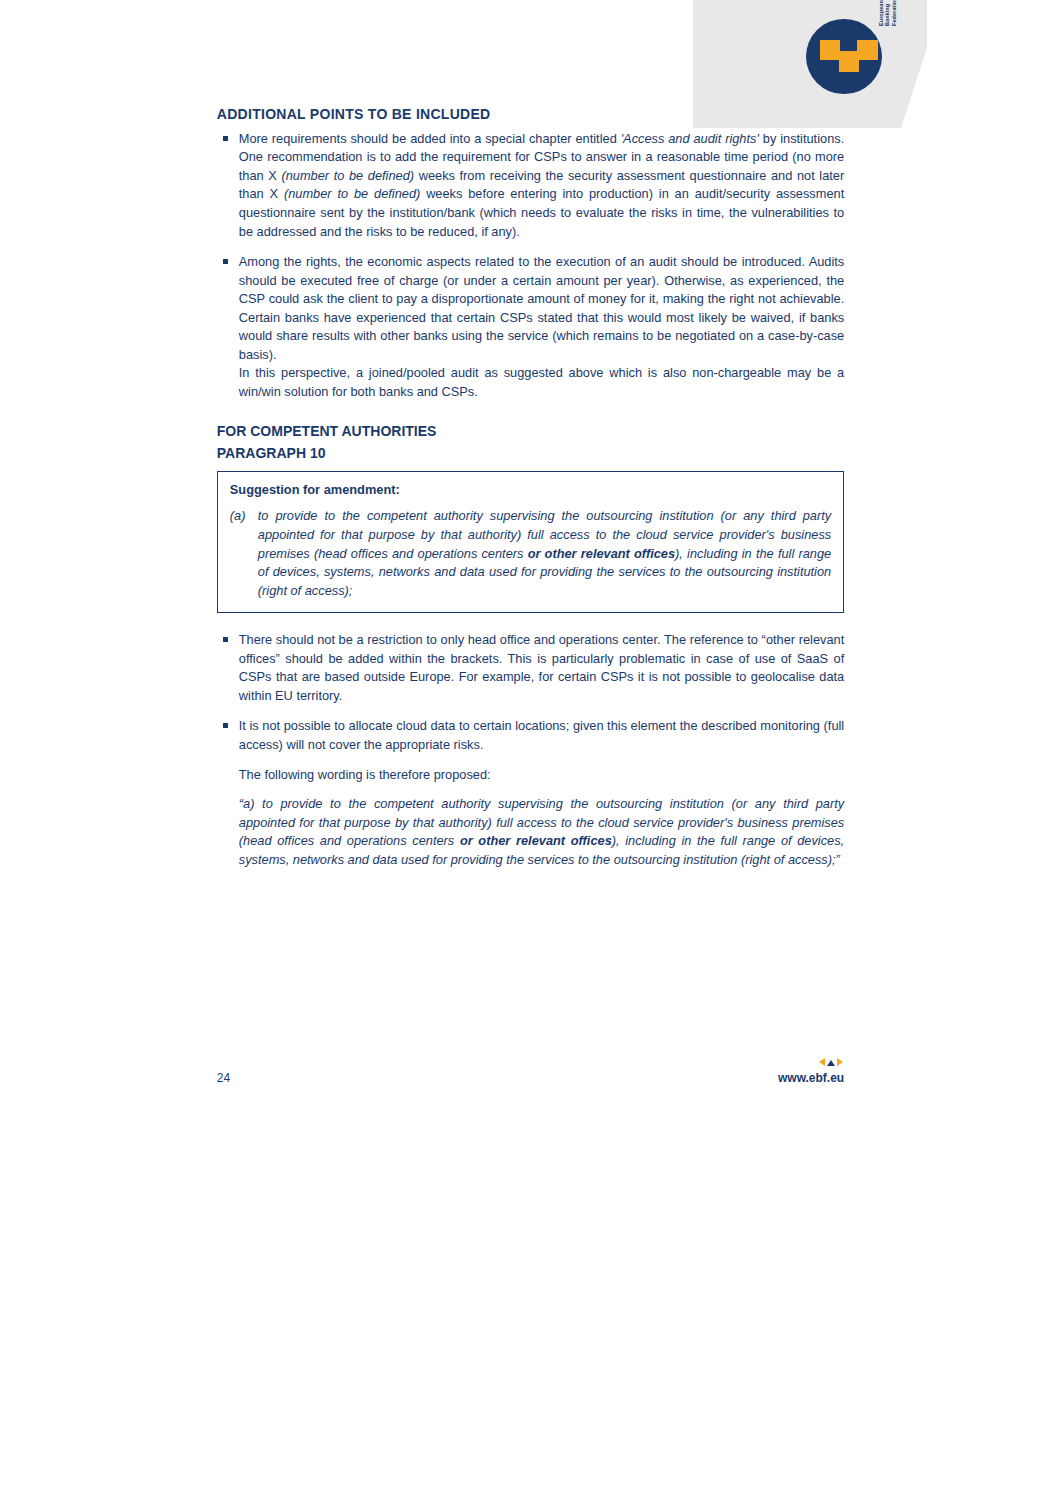European
Banking
Federation
ADDITIONAL POINTS TO BE INCLUDED
More requirements should be added into a special chapter entitled 'Access and audit rights' by institutions. One recommendation is to add the requirement for CSPs to answer in a reasonable time period (no more than X (number to be defined) weeks from receiving the security assessment questionnaire and not later than X (number to be defined) weeks before entering into production) in an audit/security assessment questionnaire sent by the institution/bank (which needs to evaluate the risks in time, the vulnerabilities to be addressed and the risks to be reduced, if any).
Among the rights, the economic aspects related to the execution of an audit should be introduced. Audits should be executed free of charge (or under a certain amount per year). Otherwise, as experienced, the CSP could ask the client to pay a disproportionate amount of money for it, making the right not achievable. Certain banks have experienced that certain CSPs stated that this would most likely be waived, if banks would share results with other banks using the service (which remains to be negotiated on a case-by-case basis).
In this perspective, a joined/pooled audit as suggested above which is also non-chargeable may be a win/win solution for both banks and CSPs.
FOR COMPETENT AUTHORITIES
PARAGRAPH 10
Suggestion for amendment:
(a)
to provide to the competent authority supervising the outsourcing institution (or any third party appointed for that purpose by that authority) full access to the cloud service provider's business premises (head offices and operations centers or other relevant offices), including in the full range of devices, systems, networks and data used for providing the services to the outsourcing institution (right of access);
There should not be a restriction to only head office and operations center. The reference to “other relevant offices” should be added within the brackets. This is particularly problematic in case of use of SaaS of CSPs that are based outside Europe. For example, for certain CSPs it is not possible to geolocalise data within EU territory.
It is not possible to allocate cloud data to certain locations; given this element the described monitoring (full access) will not cover the appropriate risks.
The following wording is therefore proposed:
“a) to provide to the competent authority supervising the outsourcing institution (or any third party appointed for that purpose by that authority) full access to the cloud service provider's business premises (head offices and operations centers or other relevant offices), including in the full range of devices, systems, networks and data used for providing the services to the outsourcing institution (right of access);”
24
www.ebf.eu